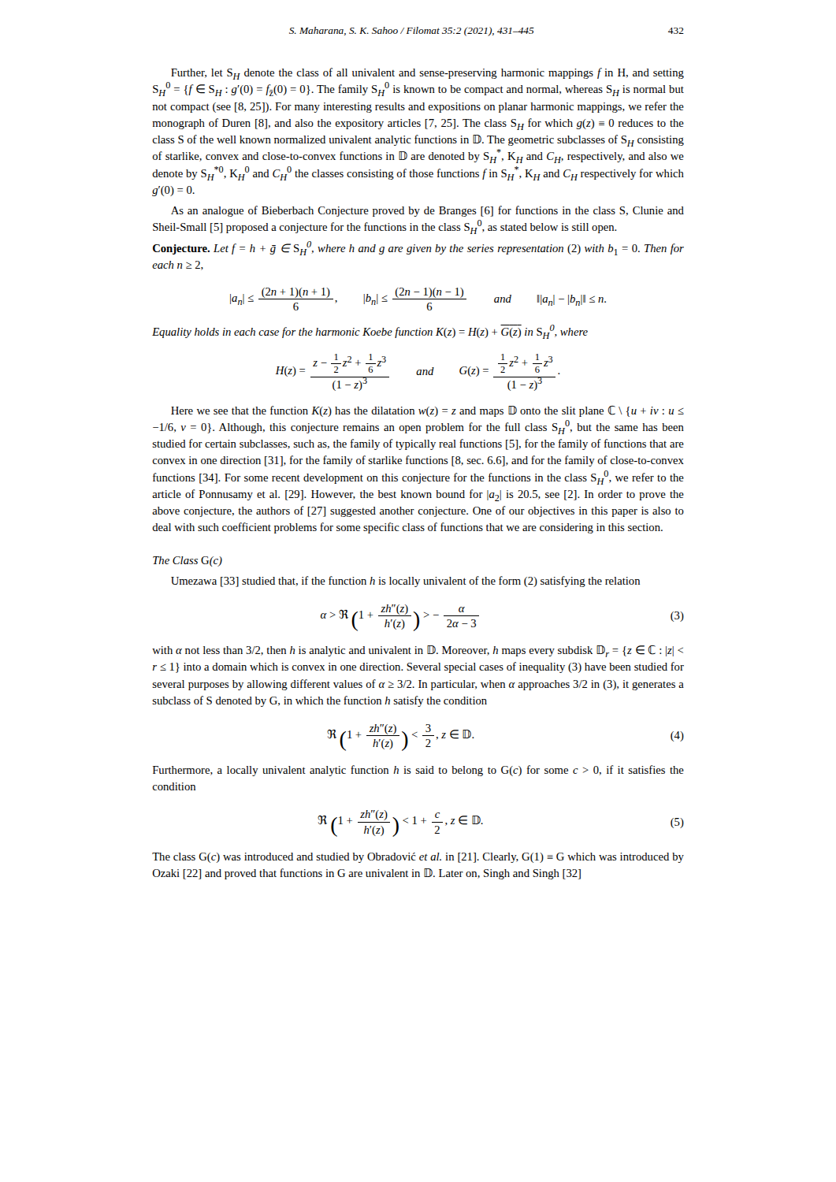S. Maharana, S. K. Sahoo / Filomat 35:2 (2021), 431–445 432
Further, let SH denote the class of all univalent and sense-preserving harmonic mappings f in H, and setting SH0 = {f ∈ SH : g′(0) = fz̄(0) = 0}. The family SH0 is known to be compact and normal, whereas SH is normal but not compact (see [8, 25]). For many interesting results and expositions on planar harmonic mappings, we refer the monograph of Duren [8], and also the expository articles [7, 25]. The class SH for which g(z) ≡ 0 reduces to the class S of the well known normalized univalent analytic functions in 𝔻. The geometric subclasses of SH consisting of starlike, convex and close-to-convex functions in 𝔻 are denoted by SH*, KH and CH, respectively, and also we denote by SH*0, KH0 and CH0 the classes consisting of those functions f in SH*, KH and CH respectively for which g′(0) = 0.
As an analogue of Bieberbach Conjecture proved by de Branges [6] for functions in the class S, Clunie and Sheil-Small [5] proposed a conjecture for the functions in the class SH0, as stated below is still open.
Conjecture. Let f = h + ḡ ∈ SH0, where h and g are given by the series representation (2) with b1 = 0. Then for each n ≥ 2,
|an| ≤ (2n + 1)(n + 1) 6, |bn| ≤ (2n − 1)(n − 1) 6 and ‖|an| − |bn|‖ ≤ n.
Equality holds in each case for the harmonic Koebe function K(z) = H(z) + G(z) in SH0, where
H(z) = z − 12 z2 + 16 z3(1 − z)3 and G(z) = 12 z2 + 16 z3(1 − z)3.
Here we see that the function K(z) has the dilatation w(z) = z and maps 𝔻 onto the slit plane ℂ \ {u + iv : u ≤ −1/6, v = 0}. Although, this conjecture remains an open problem for the full class SH0, but the same has been studied for certain subclasses, such as, the family of typically real functions [5], for the family of functions that are convex in one direction [31], for the family of starlike functions [8, sec. 6.6], and for the family of close-to-convex functions [34]. For some recent development on this conjecture for the functions in the class SH0, we refer to the article of Ponnusamy et al. [29]. However, the best known bound for |a2| is 20.5, see [2]. In order to prove the above conjecture, the authors of [27] suggested another conjecture. One of our objectives in this paper is also to deal with such coefficient problems for some specific class of functions that we are considering in this section.
The Class G(c)
Umezawa [33] studied that, if the function h is locally univalent of the form (2) satisfying the relation
α > ℜ (1 + zh″(z) h′(z)) > − α 2α − 3
(3)
with α not less than 3/2, then h is analytic and univalent in 𝔻. Moreover, h maps every subdisk 𝔻r = {z ∈ ℂ : |z| < r ≤ 1} into a domain which is convex in one direction. Several special cases of inequality (3) have been studied for several purposes by allowing different values of α ≥ 3/2. In particular, when α approaches 3/2 in (3), it generates a subclass of S denoted by G, in which the function h satisfy the condition
ℜ (1 + zh″(z) h′(z)) < 32, z ∈ 𝔻.
(4)
Furthermore, a locally univalent analytic function h is said to belong to G(c) for some c > 0, if it satisfies the condition
ℜ (1 + zh″(z) h′(z)) < 1 + c 2, z ∈ 𝔻.
(5)
The class G(c) was introduced and studied by Obradović et al. in [21]. Clearly, G(1) ≡ G which was introduced by Ozaki [22] and proved that functions in G are univalent in 𝔻. Later on, Singh and Singh [32]